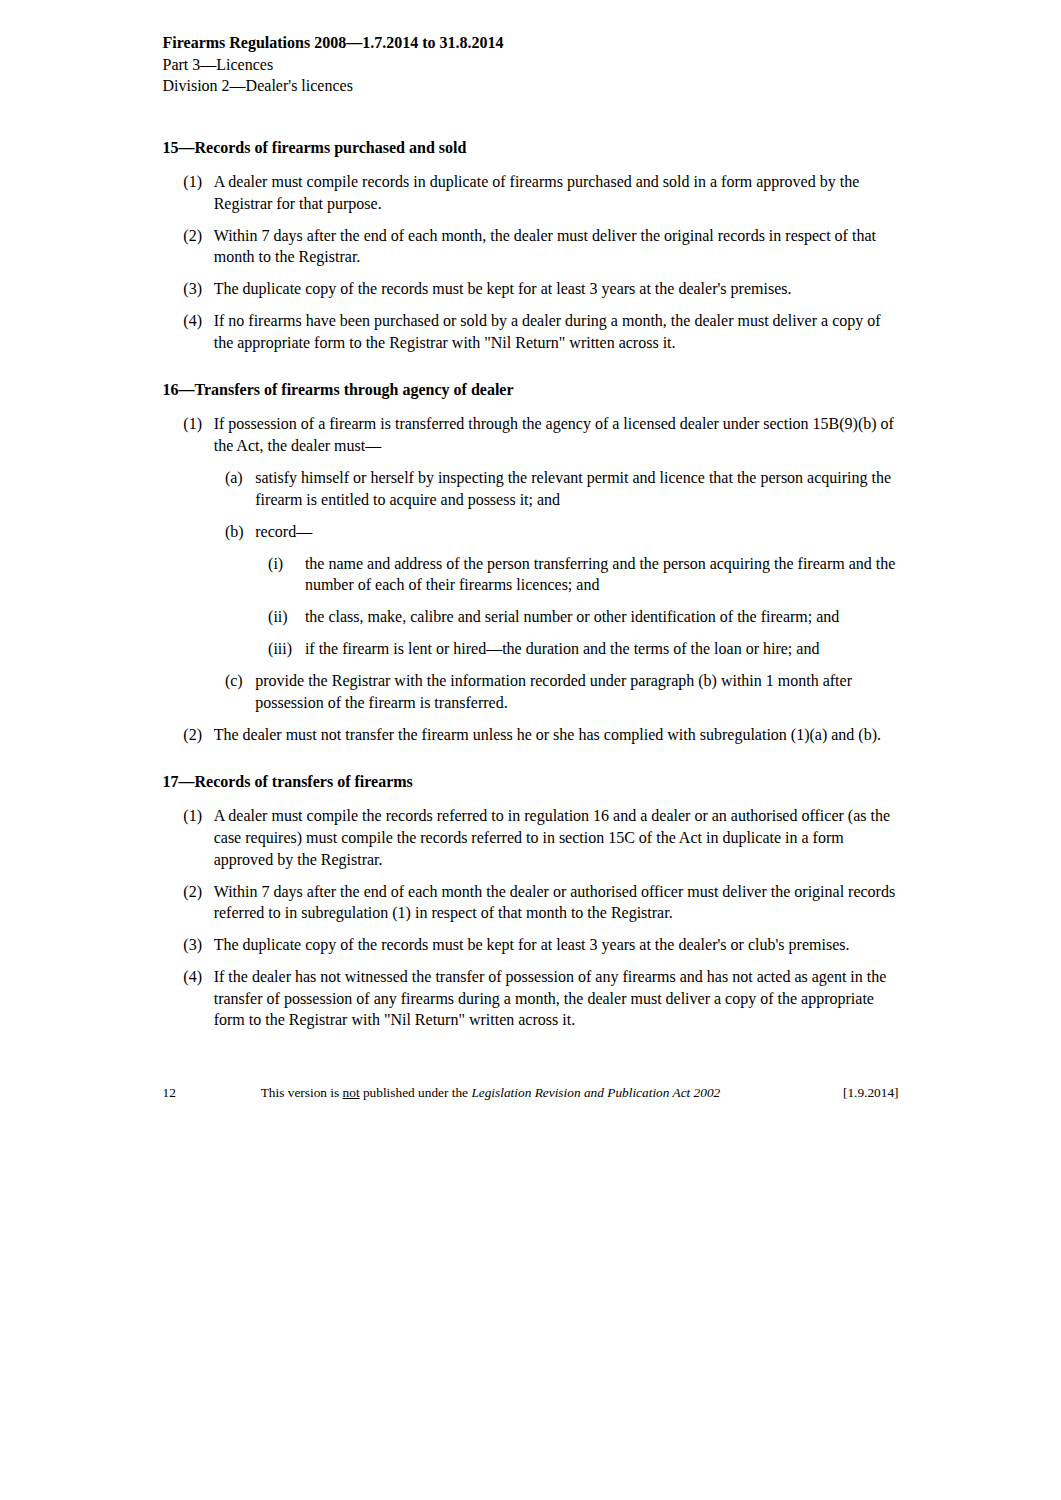Firearms Regulations 2008—1.7.2014 to 31.8.2014
Part 3—Licences
Division 2—Dealer's licences
15—Records of firearms purchased and sold
(1) A dealer must compile records in duplicate of firearms purchased and sold in a form approved by the Registrar for that purpose.
(2) Within 7 days after the end of each month, the dealer must deliver the original records in respect of that month to the Registrar.
(3) The duplicate copy of the records must be kept for at least 3 years at the dealer's premises.
(4) If no firearms have been purchased or sold by a dealer during a month, the dealer must deliver a copy of the appropriate form to the Registrar with "Nil Return" written across it.
16—Transfers of firearms through agency of dealer
(1) If possession of a firearm is transferred through the agency of a licensed dealer under section 15B(9)(b) of the Act, the dealer must—
(a) satisfy himself or herself by inspecting the relevant permit and licence that the person acquiring the firearm is entitled to acquire and possess it; and
(b) record—
(i) the name and address of the person transferring and the person acquiring the firearm and the number of each of their firearms licences; and
(ii) the class, make, calibre and serial number or other identification of the firearm; and
(iii) if the firearm is lent or hired—the duration and the terms of the loan or hire; and
(c) provide the Registrar with the information recorded under paragraph (b) within 1 month after possession of the firearm is transferred.
(2) The dealer must not transfer the firearm unless he or she has complied with subregulation (1)(a) and (b).
17—Records of transfers of firearms
(1) A dealer must compile the records referred to in regulation 16 and a dealer or an authorised officer (as the case requires) must compile the records referred to in section 15C of the Act in duplicate in a form approved by the Registrar.
(2) Within 7 days after the end of each month the dealer or authorised officer must deliver the original records referred to in subregulation (1) in respect of that month to the Registrar.
(3) The duplicate copy of the records must be kept for at least 3 years at the dealer's or club's premises.
(4) If the dealer has not witnessed the transfer of possession of any firearms and has not acted as agent in the transfer of possession of any firearms during a month, the dealer must deliver a copy of the appropriate form to the Registrar with "Nil Return" written across it.
12
This version is not published under the Legislation Revision and Publication Act 2002
[1.9.2014]